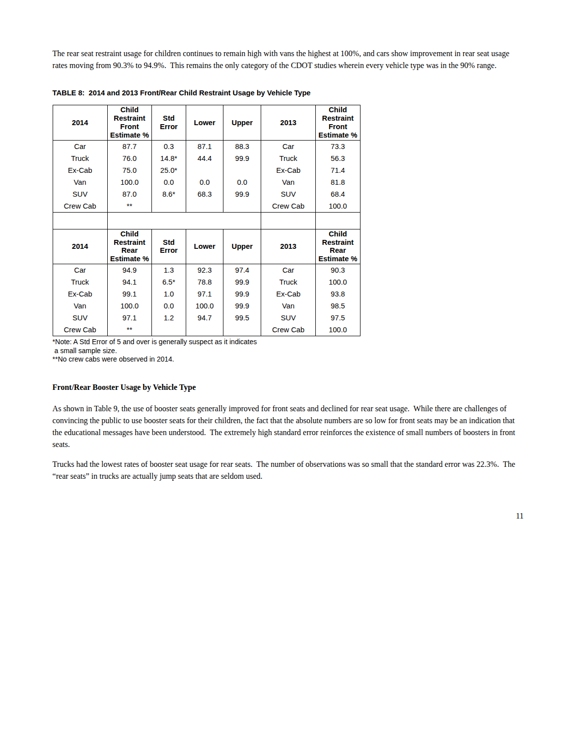The rear seat restraint usage for children continues to remain high with vans the highest at 100%, and cars show improvement in rear seat usage rates moving from 90.3% to 94.9%. This remains the only category of the CDOT studies wherein every vehicle type was in the 90% range.
TABLE 8: 2014 and 2013 Front/Rear Child Restraint Usage by Vehicle Type
| 2014 | Child Restraint Front Estimate % | Std Error | Lower | Upper | 2013 | Child Restraint Front Estimate % |
| --- | --- | --- | --- | --- | --- | --- |
| Car | 87.7 | 0.3 | 87.1 | 88.3 | Car | 73.3 |
| Truck | 76.0 | 14.8* | 44.4 | 99.9 | Truck | 56.3 |
| Ex-Cab | 75.0 | 25.0* | | | Ex-Cab | 71.4 |
| Van | 100.0 | 0.0 | 0.0 | 0.0 | Van | 81.8 |
| SUV | 87.0 | 8.6* | 68.3 | 99.9 | SUV | 68.4 |
| Crew Cab | ** | | | | Crew Cab | 100.0 |
| 2014 | Child Restraint Rear Estimate % | Std Error | Lower | Upper | 2013 | Child Restraint Rear Estimate % |
| Car | 94.9 | 1.3 | 92.3 | 97.4 | Car | 90.3 |
| Truck | 94.1 | 6.5* | 78.8 | 99.9 | Truck | 100.0 |
| Ex-Cab | 99.1 | 1.0 | 97.1 | 99.9 | Ex-Cab | 93.8 |
| Van | 100.0 | 0.0 | 100.0 | 99.9 | Van | 98.5 |
| SUV | 97.1 | 1.2 | 94.7 | 99.5 | SUV | 97.5 |
| Crew Cab | ** | | | | Crew Cab | 100.0 |
*Note: A Std Error of 5 and over is generally suspect as it indicates
a small sample size.
**No crew cabs were observed in 2014.
Front/Rear Booster Usage by Vehicle Type
As shown in Table 9, the use of booster seats generally improved for front seats and declined for rear seat usage. While there are challenges of convincing the public to use booster seats for their children, the fact that the absolute numbers are so low for front seats may be an indication that the educational messages have been understood. The extremely high standard error reinforces the existence of small numbers of boosters in front seats.
Trucks had the lowest rates of booster seat usage for rear seats. The number of observations was so small that the standard error was 22.3%. The “rear seats” in trucks are actually jump seats that are seldom used.
11